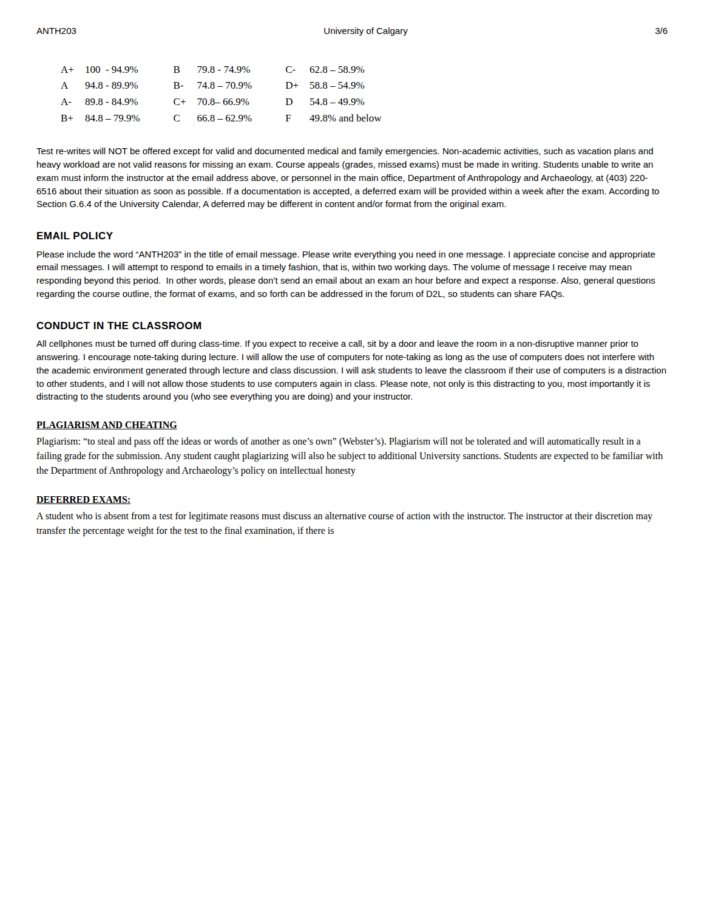ANTH203 University of Calgary 3/6
| A+ | 100 - 94.9% | B | 79.8 - 74.9% | C- | 62.8 – 58.9% |
| A | 94.8 - 89.9% | B- | 74.8 – 70.9% | D+ | 58.8 – 54.9% |
| A- | 89.8 - 84.9% | C+ | 70.8– 66.9% | D | 54.8 – 49.9% |
| B+ | 84.8 – 79.9% | C | 66.8 – 62.9% | F | 49.8% and below |
Test re-writes will NOT be offered except for valid and documented medical and family emergencies. Non-academic activities, such as vacation plans and heavy workload are not valid reasons for missing an exam. Course appeals (grades, missed exams) must be made in writing. Students unable to write an exam must inform the instructor at the email address above, or personnel in the main office, Department of Anthropology and Archaeology, at (403) 220-6516 about their situation as soon as possible. If a documentation is accepted, a deferred exam will be provided within a week after the exam. According to Section G.6.4 of the University Calendar, A deferred may be different in content and/or format from the original exam.
EMAIL POLICY
Please include the word “ANTH203” in the title of email message. Please write everything you need in one message. I appreciate concise and appropriate email messages. I will attempt to respond to emails in a timely fashion, that is, within two working days. The volume of message I receive may mean responding beyond this period. In other words, please don’t send an email about an exam an hour before and expect a response. Also, general questions regarding the course outline, the format of exams, and so forth can be addressed in the forum of D2L, so students can share FAQs.
CONDUCT IN THE CLASSROOM
All cellphones must be turned off during class-time. If you expect to receive a call, sit by a door and leave the room in a non-disruptive manner prior to answering. I encourage note-taking during lecture. I will allow the use of computers for note-taking as long as the use of computers does not interfere with the academic environment generated through lecture and class discussion. I will ask students to leave the classroom if their use of computers is a distraction to other students, and I will not allow those students to use computers again in class. Please note, not only is this distracting to you, most importantly it is distracting to the students around you (who see everything you are doing) and your instructor.
PLAGIARISM AND CHEATING
Plagiarism: “to steal and pass off the ideas or words of another as one’s own” (Webster’s). Plagiarism will not be tolerated and will automatically result in a failing grade for the submission. Any student caught plagiarizing will also be subject to additional University sanctions. Students are expected to be familiar with the Department of Anthropology and Archaeology’s policy on intellectual honesty
DEFERRED EXAMS:
A student who is absent from a test for legitimate reasons must discuss an alternative course of action with the instructor. The instructor at their discretion may transfer the percentage weight for the test to the final examination, if there is